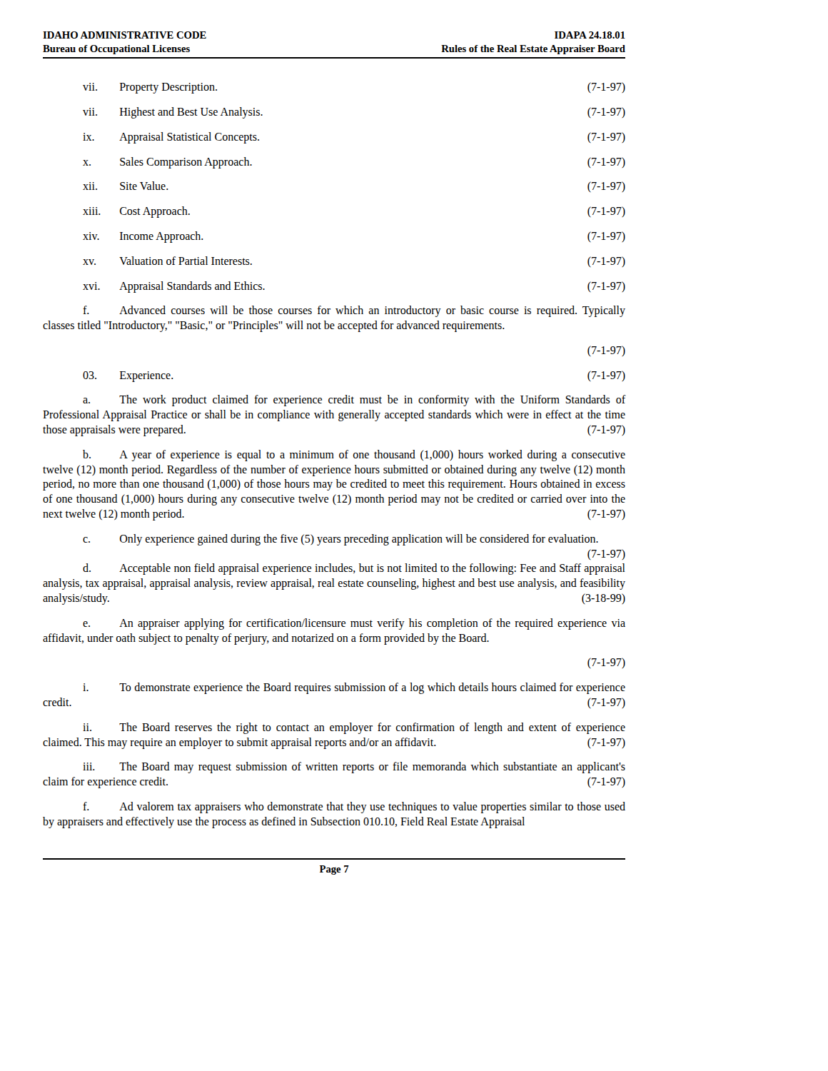| IDAHO ADMINISTRATIVE CODE | IDAPA 24.18.01 |
| Bureau of Occupational Licenses | Rules of the Real Estate Appraiser Board |
vii. Property Description. (7-1-97)
vii. Highest and Best Use Analysis. (7-1-97)
ix. Appraisal Statistical Concepts. (7-1-97)
x. Sales Comparison Approach. (7-1-97)
xii. Site Value. (7-1-97)
xiii. Cost Approach. (7-1-97)
xiv. Income Approach. (7-1-97)
xv. Valuation of Partial Interests. (7-1-97)
xvi. Appraisal Standards and Ethics. (7-1-97)
f. Advanced courses will be those courses for which an introductory or basic course is required. Typically classes titled "Introductory," "Basic," or "Principles" will not be accepted for advanced requirements.
(7-1-97)
03. Experience. (7-1-97)
a. The work product claimed for experience credit must be in conformity with the Uniform Standards of Professional Appraisal Practice or shall be in compliance with generally accepted standards which were in effect at the time those appraisals were prepared.(7-1-97)
b. A year of experience is equal to a minimum of one thousand (1,000) hours worked during a consecutive twelve (12) month period. Regardless of the number of experience hours submitted or obtained during any twelve (12) month period, no more than one thousand (1,000) of those hours may be credited to meet this requirement. Hours obtained in excess of one thousand (1,000) hours during any consecutive twelve (12) month period may not be credited or carried over into the next twelve (12) month period.(7-1-97)
c. Only experience gained during the five (5) years preceding application will be considered for evaluation.(7-1-97)
d. Acceptable non field appraisal experience includes, but is not limited to the following: Fee and Staff appraisal analysis, tax appraisal, appraisal analysis, review appraisal, real estate counseling, highest and best use analysis, and feasibility analysis/study.(3-18-99)
e. An appraiser applying for certification/licensure must verify his completion of the required experience via affidavit, under oath subject to penalty of perjury, and notarized on a form provided by the Board.
(7-1-97)
i. To demonstrate experience the Board requires submission of a log which details hours claimed for experience credit.(7-1-97)
ii. The Board reserves the right to contact an employer for confirmation of length and extent of experience claimed. This may require an employer to submit appraisal reports and/or an affidavit.(7-1-97)
iii. The Board may request submission of written reports or file memoranda which substantiate an applicant's claim for experience credit.(7-1-97)
f. Ad valorem tax appraisers who demonstrate that they use techniques to value properties similar to those used by appraisers and effectively use the process as defined in Subsection 010.10, Field Real Estate Appraisal
Page 7